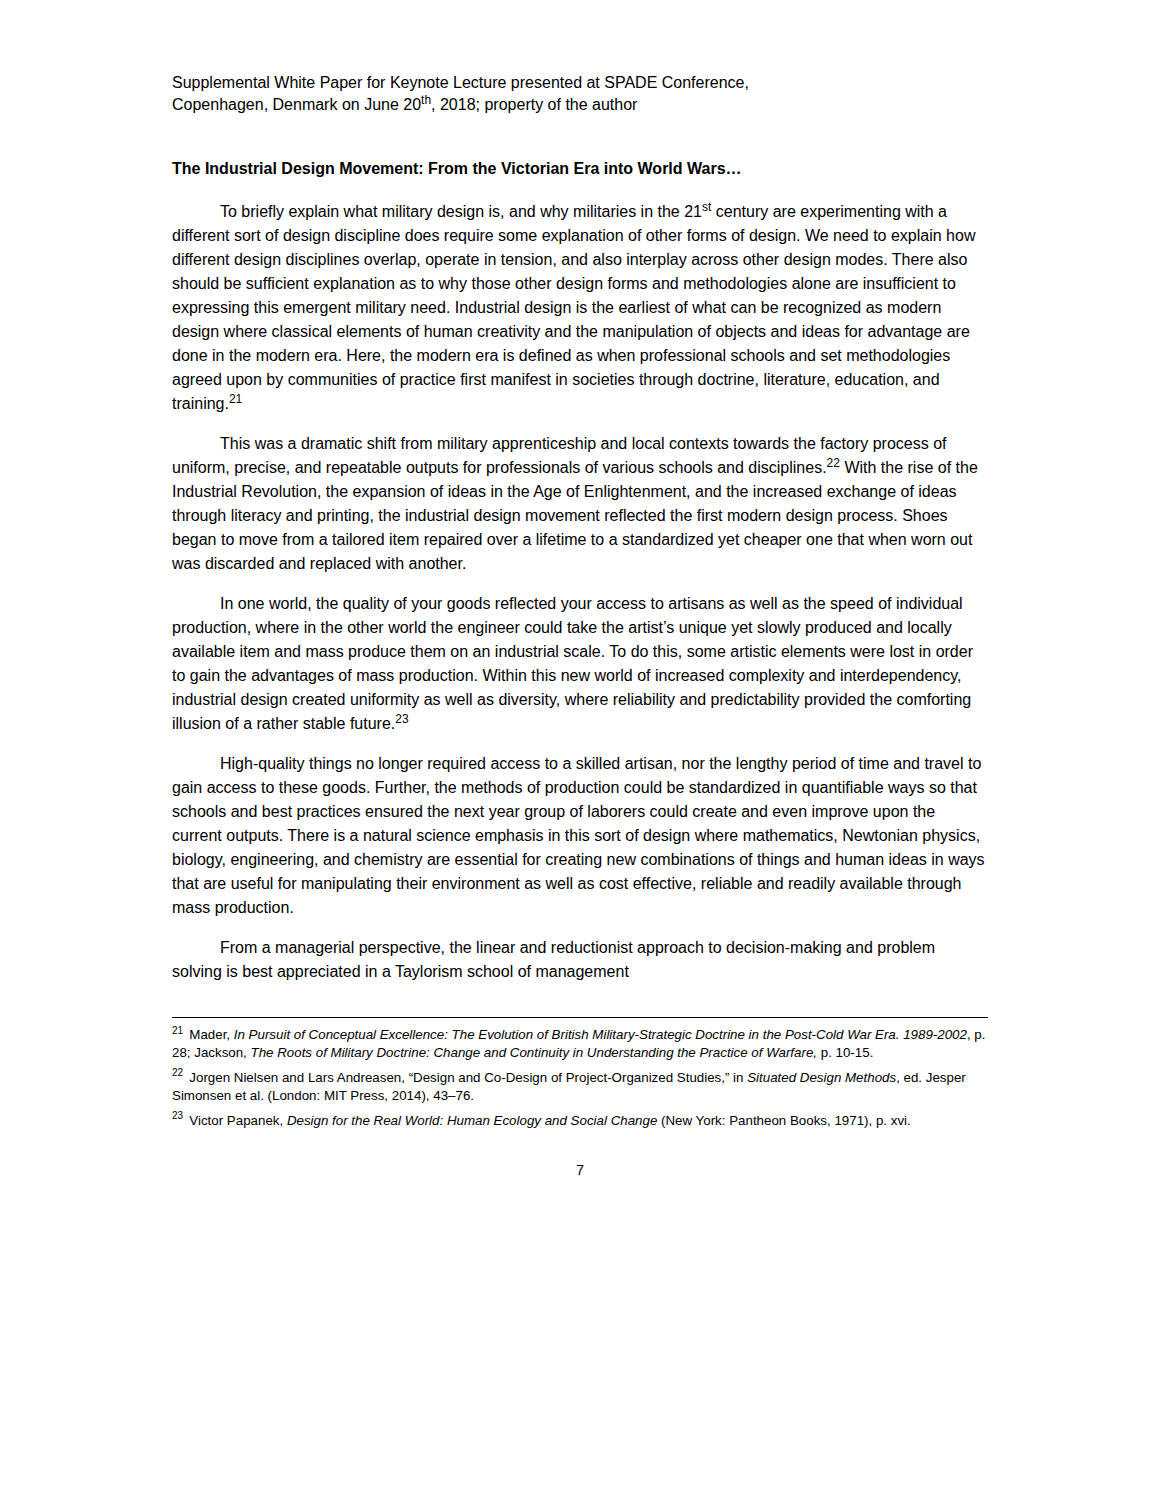Supplemental White Paper for Keynote Lecture presented at SPADE Conference,
Copenhagen, Denmark on June 20th, 2018; property of the author
The Industrial Design Movement: From the Victorian Era into World Wars…
To briefly explain what military design is, and why militaries in the 21st century are experimenting with a different sort of design discipline does require some explanation of other forms of design. We need to explain how different design disciplines overlap, operate in tension, and also interplay across other design modes. There also should be sufficient explanation as to why those other design forms and methodologies alone are insufficient to expressing this emergent military need. Industrial design is the earliest of what can be recognized as modern design where classical elements of human creativity and the manipulation of objects and ideas for advantage are done in the modern era. Here, the modern era is defined as when professional schools and set methodologies agreed upon by communities of practice first manifest in societies through doctrine, literature, education, and training.21
This was a dramatic shift from military apprenticeship and local contexts towards the factory process of uniform, precise, and repeatable outputs for professionals of various schools and disciplines.22 With the rise of the Industrial Revolution, the expansion of ideas in the Age of Enlightenment, and the increased exchange of ideas through literacy and printing, the industrial design movement reflected the first modern design process. Shoes began to move from a tailored item repaired over a lifetime to a standardized yet cheaper one that when worn out was discarded and replaced with another.
In one world, the quality of your goods reflected your access to artisans as well as the speed of individual production, where in the other world the engineer could take the artist’s unique yet slowly produced and locally available item and mass produce them on an industrial scale. To do this, some artistic elements were lost in order to gain the advantages of mass production. Within this new world of increased complexity and interdependency, industrial design created uniformity as well as diversity, where reliability and predictability provided the comforting illusion of a rather stable future.23
High-quality things no longer required access to a skilled artisan, nor the lengthy period of time and travel to gain access to these goods. Further, the methods of production could be standardized in quantifiable ways so that schools and best practices ensured the next year group of laborers could create and even improve upon the current outputs. There is a natural science emphasis in this sort of design where mathematics, Newtonian physics, biology, engineering, and chemistry are essential for creating new combinations of things and human ideas in ways that are useful for manipulating their environment as well as cost effective, reliable and readily available through mass production.
From a managerial perspective, the linear and reductionist approach to decision-making and problem solving is best appreciated in a Taylorism school of management
21 Mader, In Pursuit of Conceptual Excellence: The Evolution of British Military-Strategic Doctrine in the Post-Cold War Era. 1989-2002, p. 28; Jackson, The Roots of Military Doctrine: Change and Continuity in Understanding the Practice of Warfare, p. 10-15.
22 Jorgen Nielsen and Lars Andreasen, “Design and Co-Design of Project-Organized Studies,” in Situated Design Methods, ed. Jesper Simonsen et al. (London: MIT Press, 2014), 43–76.
23 Victor Papanek, Design for the Real World: Human Ecology and Social Change (New York: Pantheon Books, 1971), p. xvi.
7